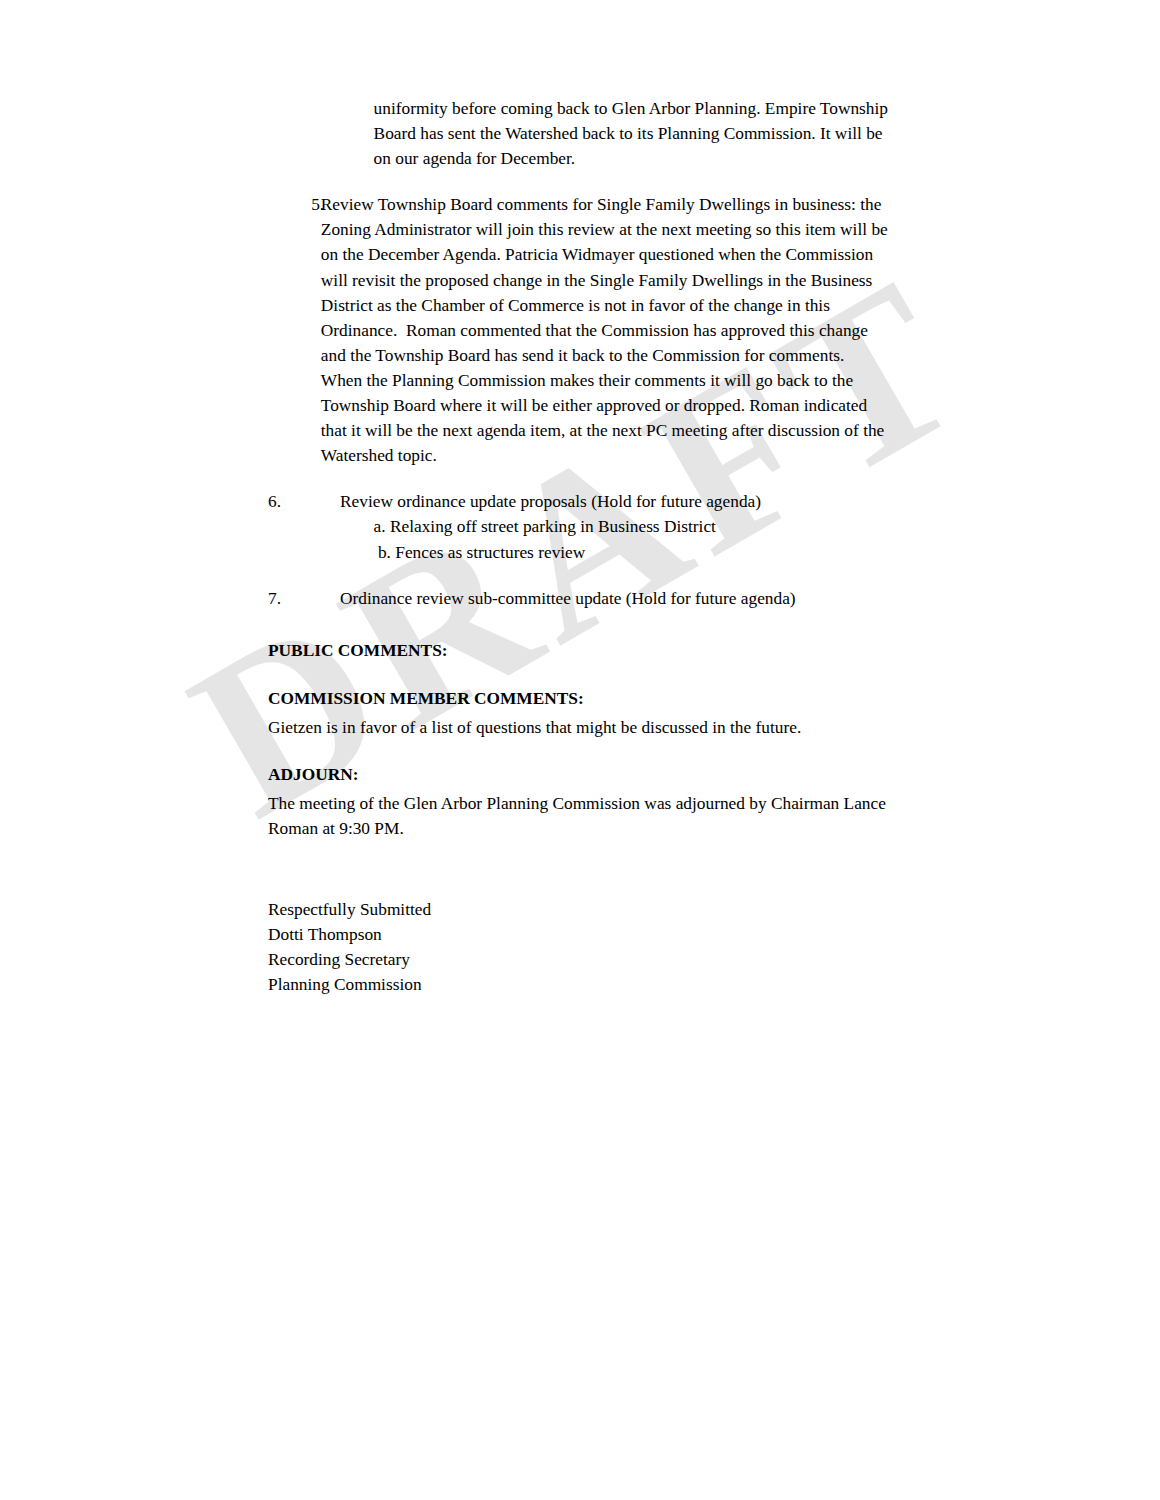DRAFT
uniformity before coming back to Glen Arbor Planning. Empire Township Board has sent the Watershed back to its Planning Commission. It will be on our agenda for December.
5.
Review Township Board comments for Single Family Dwellings in business: the Zoning Administrator will join this review at the next meeting so this item will be on the December Agenda. Patricia Widmayer questioned when the Commission will revisit the proposed change in the Single Family Dwellings in the Business District as the Chamber of Commerce is not in favor of the change in this Ordinance. Roman commented that the Commission has approved this change and the Township Board has send it back to the Commission for comments. When the Planning Commission makes their comments it will go back to the Township Board where it will be either approved or dropped. Roman indicated that it will be the next agenda item, at the next PC meeting after discussion of the Watershed topic.
6.
Review ordinance update proposals (Hold for future agenda)
a. Relaxing off street parking in Business District
b. Fences as structures review
7.
Ordinance review sub-committee update (Hold for future agenda)
PUBLIC COMMENTS:
COMMISSION MEMBER COMMENTS:
Gietzen is in favor of a list of questions that might be discussed in the future.
ADJOURN:
The meeting of the Glen Arbor Planning Commission was adjourned by Chairman Lance Roman at 9:30 PM.
Respectfully Submitted
Dotti Thompson
Recording Secretary
Planning Commission